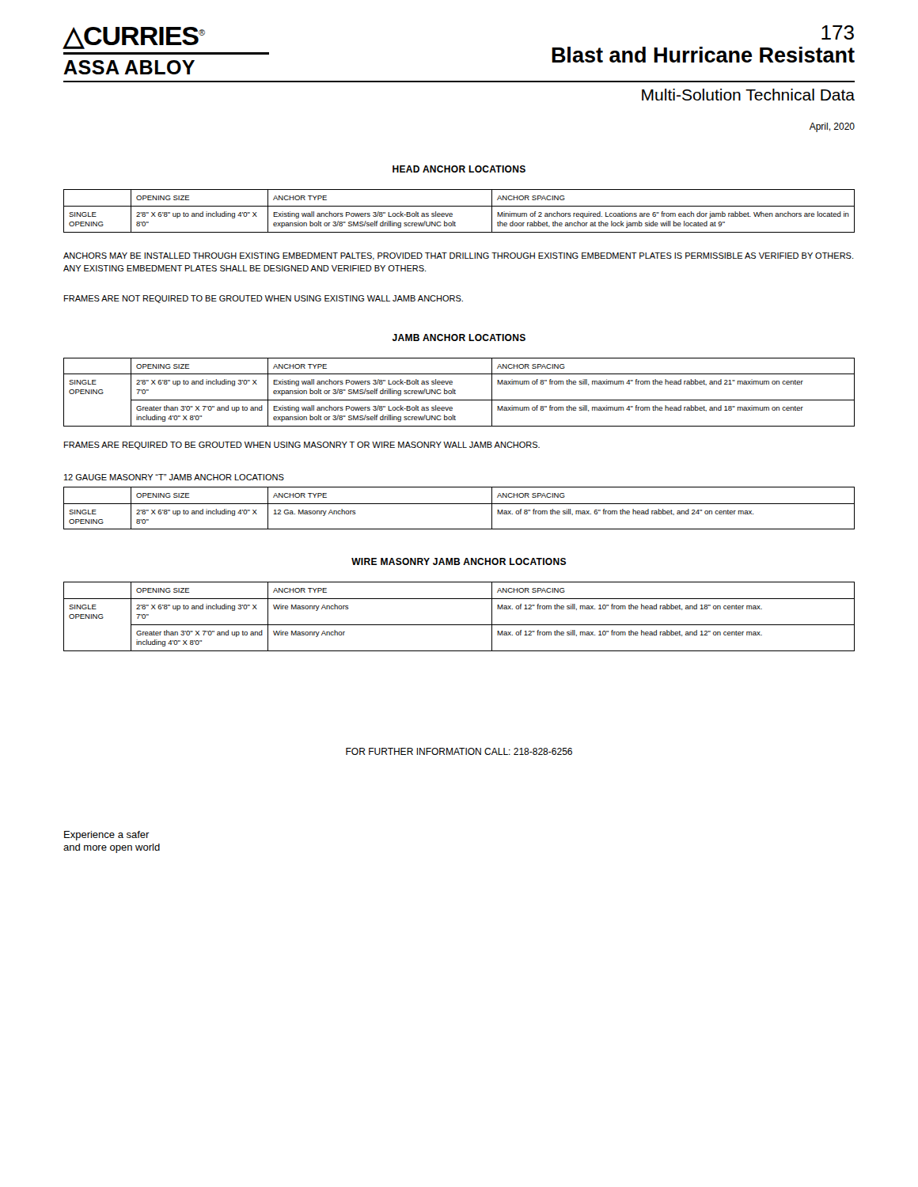△CURRIES®
ASSA ABLOY
173
Blast and Hurricane Resistant
Multi-Solution Technical Data
April, 2020
Head Anchor Locations
| | Opening Size | Anchor Type | Anchor Spacing |
| --- | --- | --- | --- |
| Single Opening | 2'8" X 6'8" up to and including 4'0" X 8'0" | Existing wall anchors Powers 3/8" Lock-Bolt as sleeve expansion bolt or 3/8" SMS/self drilling screw/UNC bolt | Minimum of 2 anchors required. Lcoations are 6" from each dor jamb rabbet. When anchors are located in the door rabbet, the anchor at the lock jamb side will be located at 9" |
Anchors may be installed through existing embedment paltes, provided that drilling through existing embedment plates is permissible as verified by others. Any existing embedment plates shall be designed and verified by others.
Frames are not required to be grouted when using existing wall jamb anchors.
Jamb Anchor Locations
| | Opening Size | Anchor Type | Anchor Spacing |
| --- | --- | --- | --- |
| Single Opening | 2'8" X 6'8" up to and including 3'0" X 7'0" | Existing wall anchors Powers 3/8" Lock-Bolt as sleeve expansion bolt or 3/8" SMS/self drilling screw/UNC bolt | Maximum of 8" from the sill, maximum 4" from the head rabbet, and 21" maximum on center |
| Greater than 3'0" X 7'0" and up to and including 4'0" X 8'0" | Existing wall anchors Powers 3/8" Lock-Bolt as sleeve expansion bolt or 3/8" SMS/self drilling screw/UNC bolt | Maximum of 8" from the sill, maximum 4" from the head rabbet, and 18" maximum on center |
Frames are required to be grouted when using masonry T or wire masonry wall jamb anchors.
12 Gauge Masonry “T” Jamb Anchor Locations
| | Opening Size | Anchor Type | Anchor Spacing |
| --- | --- | --- | --- |
| Single Opening | 2'8" X 6'8" up to and including 4'0" X 8'0" | 12 Ga. Masonry Anchors | Max. of 8" from the sill, max. 6" from the head rabbet, and 24" on center max. |
Wire Masonry Jamb Anchor Locations
| | Opening Size | Anchor Type | Anchor Spacing |
| --- | --- | --- | --- |
| Single Opening | 2'8" X 6'8" up to and including 3'0" X 7'0" | Wire Masonry Anchors | Max. of 12" from the sill, max. 10" from the head rabbet, and 18" on center max. |
| Greater than 3'0" X 7'0" and up to and including 4'0" X 8'0" | Wire Masonry Anchor | Max. of 12" from the sill, max. 10" from the head rabbet, and 12" on center max. |
FOR FURTHER INFORMATION CALL: 218-828-6256
Experience a safer
and more open world